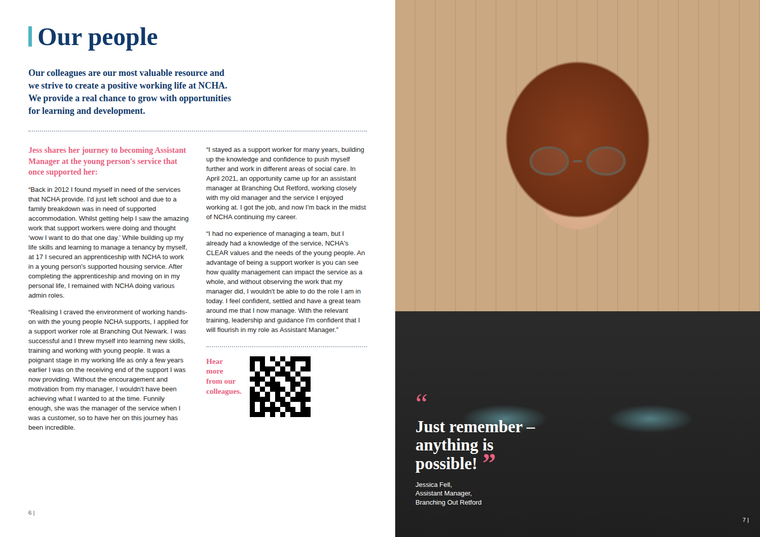Our people
Our colleagues are our most valuable resource and we strive to create a positive working life at NCHA. We provide a real chance to grow with opportunities for learning and development.
Jess shares her journey to becoming Assistant Manager at the young person's service that once supported her:
“Back in 2012 I found myself in need of the services that NCHA provide. I'd just left school and due to a family breakdown was in need of supported accommodation. Whilst getting help I saw the amazing work that support workers were doing and thought ‘wow I want to do that one day.’ While building up my life skills and learning to manage a tenancy by myself, at 17 I secured an apprenticeship with NCHA to work in a young person's supported housing service. After completing the apprenticeship and moving on in my personal life, I remained with NCHA doing various admin roles.
“Realising I craved the environment of working hands-on with the young people NCHA supports, I applied for a support worker role at Branching Out Newark. I was successful and I threw myself into learning new skills, training and working with young people. It was a poignant stage in my working life as only a few years earlier I was on the receiving end of the support I was now providing. Without the encouragement and motivation from my manager, I wouldn't have been achieving what I wanted to at the time. Funnily enough, she was the manager of the service when I was a customer, so to have her on this journey has been incredible.
“I stayed as a support worker for many years, building up the knowledge and confidence to push myself further and work in different areas of social care. In April 2021, an opportunity came up for an assistant manager at Branching Out Retford, working closely with my old manager and the service I enjoyed working at. I got the job, and now I'm back in the midst of NCHA continuing my career.
“I had no experience of managing a team, but I already had a knowledge of the service, NCHA's CLEAR values and the needs of the young people. An advantage of being a support worker is you can see how quality management can impact the service as a whole, and without observing the work that my manager did, I wouldn't be able to do the role I am in today. I feel confident, settled and have a great team around me that I now manage. With the relevant training, leadership and guidance I'm confident that I will flourish in my role as Assistant Manager.”
Hear more from our colleagues.
6 |
“
Just remember – anything is possible!”
Jessica Fell,
Assistant Manager,
Branching Out Retford
7 |